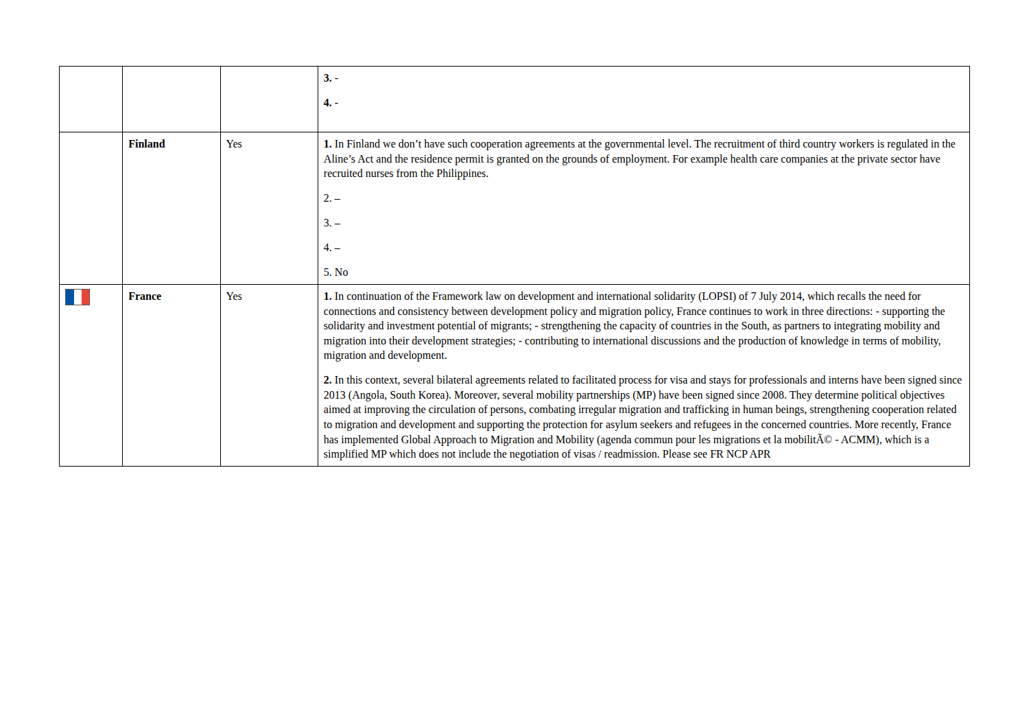| | | | 3. - 4. - |
| | Finland | Yes | 1. In Finland we don’t have such cooperation agreements at the governmental level. The recruitment of third country workers is regulated in the Aline’s Act and the residence permit is granted on the grounds of employment. For example health care companies at the private sector have recruited nurses from the Philippines. 2. – 3. – 4. – 5. No |
| | France | Yes | 1. In continuation of the Framework law on development and international solidarity (LOPSI) of 7 July 2014, which recalls the need for connections and consistency between development policy and migration policy, France continues to work in three directions: - supporting the solidarity and investment potential of migrants; - strengthening the capacity of countries in the South, as partners to integrating mobility and migration into their development strategies; - contributing to international discussions and the production of knowledge in terms of mobility, migration and development. 2. In this context, several bilateral agreements related to facilitated process for visa and stays for professionals and interns have been signed since 2013 (Angola, South Korea). Moreover, several mobility partnerships (MP) have been signed since 2008. They determine political objectives aimed at improving the circulation of persons, combating irregular migration and trafficking in human beings, strengthening cooperation related to migration and development and supporting the protection for asylum seekers and refugees in the concerned countries. More recently, France has implemented Global Approach to Migration and Mobility (agenda commun pour les migrations et la mobilitÃ© - ACMM), which is a simplified MP which does not include the negotiation of visas / readmission. Please see FR NCP APR |